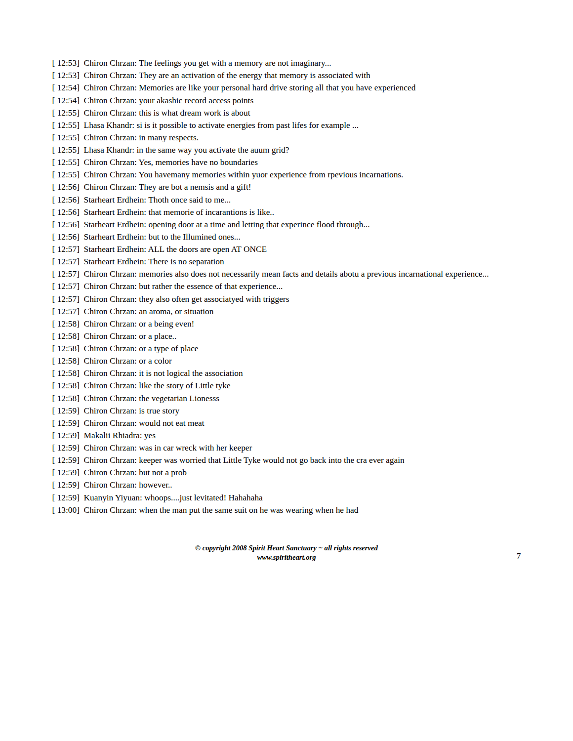[ 12:53] Chiron Chrzan: The feelings you get with a memory are not imaginary...
[ 12:53] Chiron Chrzan: They are an activation of the energy that memory is associated with
[ 12:54] Chiron Chrzan: Memories are like your personal hard drive storing all that you have experienced
[ 12:54] Chiron Chrzan: your akashic record access points
[ 12:55] Chiron Chrzan: this is what dream work is about
[ 12:55] Lhasa Khandr: si is it possible to activate energies from past lifes for example ...
[ 12:55] Chiron Chrzan: in many respects.
[ 12:55] Lhasa Khandr: in the same way you activate the auum grid?
[ 12:55] Chiron Chrzan: Yes, memories have no boundaries
[ 12:55] Chiron Chrzan: You havemany memories within yuor experience from rpevious incarnations.
[ 12:56] Chiron Chrzan: They are bot a nemsis and a gift!
[ 12:56] Starheart Erdhein: Thoth once said to me...
[ 12:56] Starheart Erdhein: that memorie of incarantions is like..
[ 12:56] Starheart Erdhein: opening door at a time and letting that experince flood through...
[ 12:56] Starheart Erdhein: but to the Illumined ones...
[ 12:57] Starheart Erdhein: ALL the doors are open AT ONCE
[ 12:57] Starheart Erdhein: There is no separation
[ 12:57] Chiron Chrzan: memories also does not necessarily mean facts and details abotu a previous incarnational experience...
[ 12:57] Chiron Chrzan: but rather the essence of that experience...
[ 12:57] Chiron Chrzan: they also often get associatyed with triggers
[ 12:57] Chiron Chrzan: an aroma, or situation
[ 12:58] Chiron Chrzan: or a being even!
[ 12:58] Chiron Chrzan: or a place..
[ 12:58] Chiron Chrzan: or a type of place
[ 12:58] Chiron Chrzan: or a color
[ 12:58] Chiron Chrzan: it is not logical the association
[ 12:58] Chiron Chrzan: like the story of Little tyke
[ 12:58] Chiron Chrzan: the vegetarian Lionesss
[ 12:59] Chiron Chrzan: is true story
[ 12:59] Chiron Chrzan: would not eat meat
[ 12:59] Makalii Rhiadra: yes
[ 12:59] Chiron Chrzan: was in car wreck with her keeper
[ 12:59] Chiron Chrzan: keeper was worried that Little Tyke would not go back into the cra ever again
[ 12:59] Chiron Chrzan: but not a prob
[ 12:59] Chiron Chrzan: however..
[ 12:59] Kuanyin Yiyuan: whoops....just levitated! Hahahaha
[ 13:00] Chiron Chrzan: when the man put the same suit on he was wearing when he had
© copyright 2008 Spirit Heart Sanctuary ~ all rights reserved
www.spiritheart.org
7